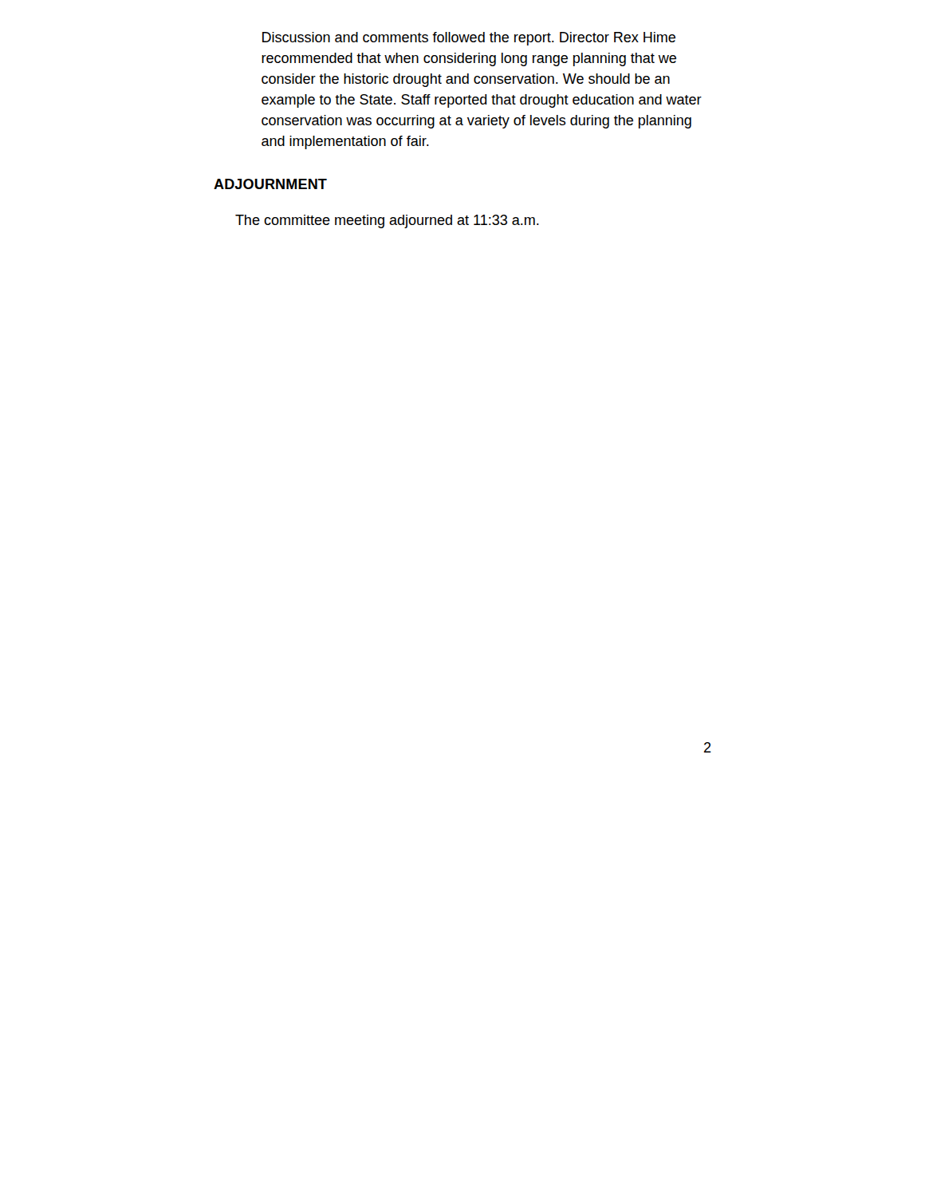Discussion and comments followed the report. Director Rex Hime recommended that when considering long range planning that we consider the historic drought and conservation. We should be an example to the State. Staff reported that drought education and water conservation was occurring at a variety of levels during the planning and implementation of fair.
ADJOURNMENT
The committee meeting adjourned at 11:33 a.m.
2